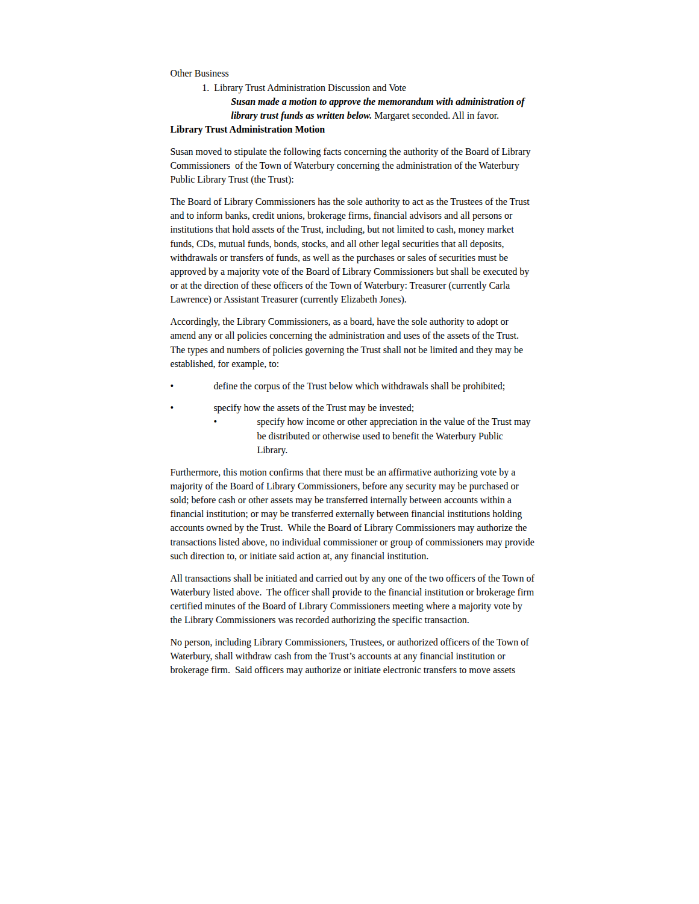Other Business
1. Library Trust Administration Discussion and Vote
Susan made a motion to approve the memorandum with administration of library trust funds as written below. Margaret seconded. All in favor.
Library Trust Administration Motion
Susan moved to stipulate the following facts concerning the authority of the Board of Library Commissioners of the Town of Waterbury concerning the administration of the Waterbury Public Library Trust (the Trust):
The Board of Library Commissioners has the sole authority to act as the Trustees of the Trust and to inform banks, credit unions, brokerage firms, financial advisors and all persons or institutions that hold assets of the Trust, including, but not limited to cash, money market funds, CDs, mutual funds, bonds, stocks, and all other legal securities that all deposits, withdrawals or transfers of funds, as well as the purchases or sales of securities must be approved by a majority vote of the Board of Library Commissioners but shall be executed by or at the direction of these officers of the Town of Waterbury: Treasurer (currently Carla Lawrence) or Assistant Treasurer (currently Elizabeth Jones).
Accordingly, the Library Commissioners, as a board, have the sole authority to adopt or amend any or all policies concerning the administration and uses of the assets of the Trust. The types and numbers of policies governing the Trust shall not be limited and they may be established, for example, to:
define the corpus of the Trust below which withdrawals shall be prohibited;
specify how the assets of the Trust may be invested;
specify how income or other appreciation in the value of the Trust may be distributed or otherwise used to benefit the Waterbury Public Library.
Furthermore, this motion confirms that there must be an affirmative authorizing vote by a majority of the Board of Library Commissioners, before any security may be purchased or sold; before cash or other assets may be transferred internally between accounts within a financial institution; or may be transferred externally between financial institutions holding accounts owned by the Trust. While the Board of Library Commissioners may authorize the transactions listed above, no individual commissioner or group of commissioners may provide such direction to, or initiate said action at, any financial institution.
All transactions shall be initiated and carried out by any one of the two officers of the Town of Waterbury listed above. The officer shall provide to the financial institution or brokerage firm certified minutes of the Board of Library Commissioners meeting where a majority vote by the Library Commissioners was recorded authorizing the specific transaction.
No person, including Library Commissioners, Trustees, or authorized officers of the Town of Waterbury, shall withdraw cash from the Trust’s accounts at any financial institution or brokerage firm. Said officers may authorize or initiate electronic transfers to move assets